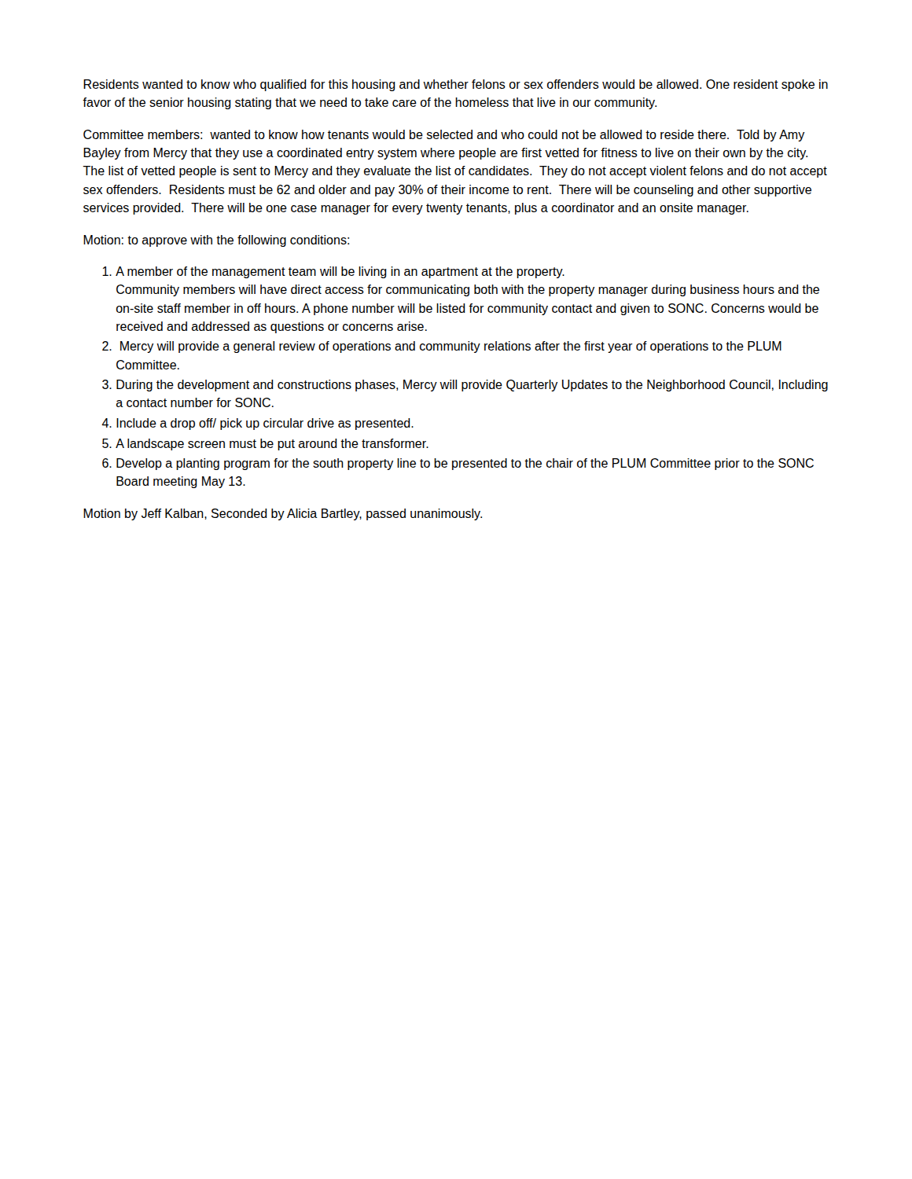Residents wanted to know who qualified for this housing and whether felons or sex offenders would be allowed. One resident spoke in favor of the senior housing stating that we need to take care of the homeless that live in our community.
Committee members: wanted to know how tenants would be selected and who could not be allowed to reside there. Told by Amy Bayley from Mercy that they use a coordinated entry system where people are first vetted for fitness to live on their own by the city. The list of vetted people is sent to Mercy and they evaluate the list of candidates. They do not accept violent felons and do not accept sex offenders. Residents must be 62 and older and pay 30% of their income to rent. There will be counseling and other supportive services provided. There will be one case manager for every twenty tenants, plus a coordinator and an onsite manager.
Motion: to approve with the following conditions:
A member of the management team will be living in an apartment at the property.
Community members will have direct access for communicating both with the property manager during business hours and the on-site staff member in off hours. A phone number will be listed for community contact and given to SONC. Concerns would be received and addressed as questions or concerns arise.
Mercy will provide a general review of operations and community relations after the first year of operations to the PLUM Committee.
During the development and constructions phases, Mercy will provide Quarterly Updates to the Neighborhood Council, Including a contact number for SONC.
Include a drop off/ pick up circular drive as presented.
A landscape screen must be put around the transformer.
Develop a planting program for the south property line to be presented to the chair of the PLUM Committee prior to the SONC Board meeting May 13.
Motion by Jeff Kalban, Seconded by Alicia Bartley, passed unanimously.